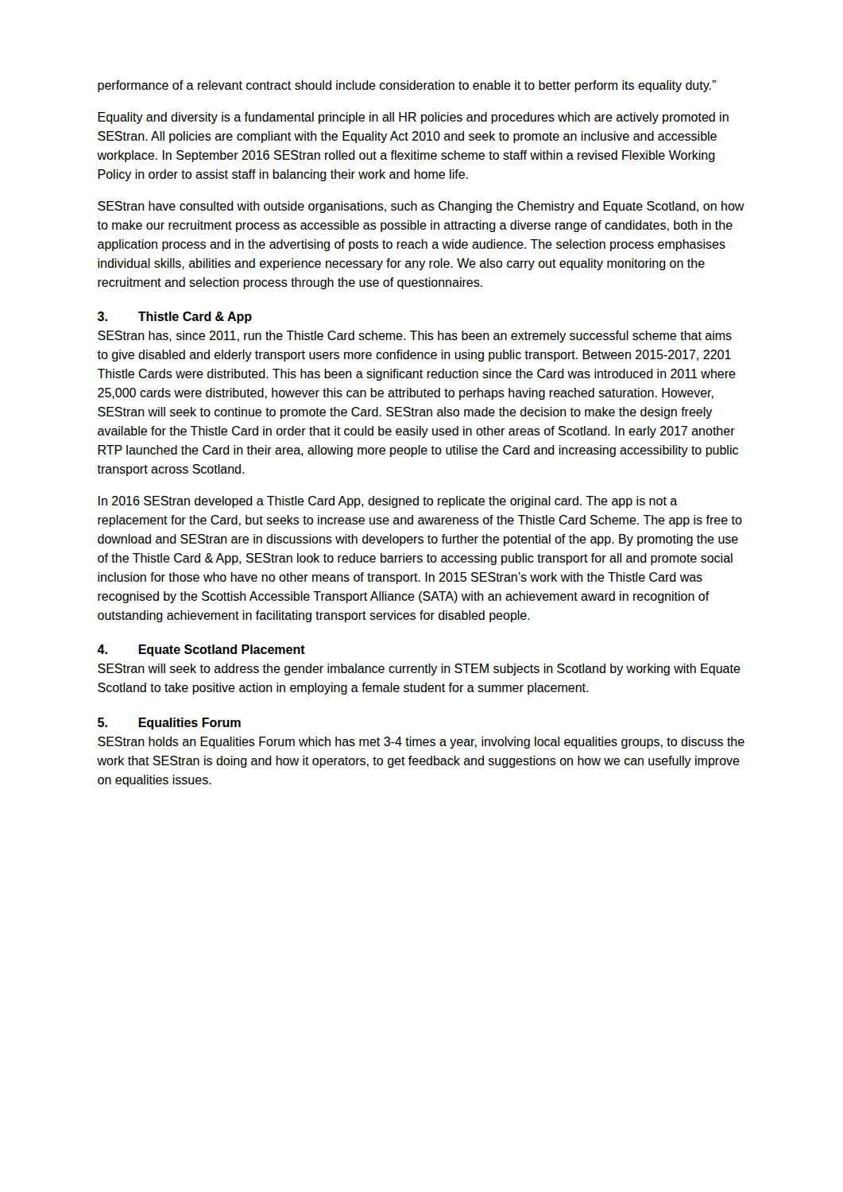performance of a relevant contract should include consideration to enable it to better perform its equality duty.”
Equality and diversity is a fundamental principle in all HR policies and procedures which are actively promoted in SEStran. All policies are compliant with the Equality Act 2010 and seek to promote an inclusive and accessible workplace. In September 2016 SEStran rolled out a flexitime scheme to staff within a revised Flexible Working Policy in order to assist staff in balancing their work and home life.
SEStran have consulted with outside organisations, such as Changing the Chemistry and Equate Scotland, on how to make our recruitment process as accessible as possible in attracting a diverse range of candidates, both in the application process and in the advertising of posts to reach a wide audience. The selection process emphasises individual skills, abilities and experience necessary for any role. We also carry out equality monitoring on the recruitment and selection process through the use of questionnaires.
3. Thistle Card & App
SEStran has, since 2011, run the Thistle Card scheme. This has been an extremely successful scheme that aims to give disabled and elderly transport users more confidence in using public transport. Between 2015-2017, 2201 Thistle Cards were distributed. This has been a significant reduction since the Card was introduced in 2011 where 25,000 cards were distributed, however this can be attributed to perhaps having reached saturation. However, SEStran will seek to continue to promote the Card. SEStran also made the decision to make the design freely available for the Thistle Card in order that it could be easily used in other areas of Scotland. In early 2017 another RTP launched the Card in their area, allowing more people to utilise the Card and increasing accessibility to public transport across Scotland.
In 2016 SEStran developed a Thistle Card App, designed to replicate the original card. The app is not a replacement for the Card, but seeks to increase use and awareness of the Thistle Card Scheme. The app is free to download and SEStran are in discussions with developers to further the potential of the app. By promoting the use of the Thistle Card & App, SEStran look to reduce barriers to accessing public transport for all and promote social inclusion for those who have no other means of transport. In 2015 SEStran’s work with the Thistle Card was recognised by the Scottish Accessible Transport Alliance (SATA) with an achievement award in recognition of outstanding achievement in facilitating transport services for disabled people.
4. Equate Scotland Placement
SEStran will seek to address the gender imbalance currently in STEM subjects in Scotland by working with Equate Scotland to take positive action in employing a female student for a summer placement.
5. Equalities Forum
SEStran holds an Equalities Forum which has met 3-4 times a year, involving local equalities groups, to discuss the work that SEStran is doing and how it operators, to get feedback and suggestions on how we can usefully improve on equalities issues.